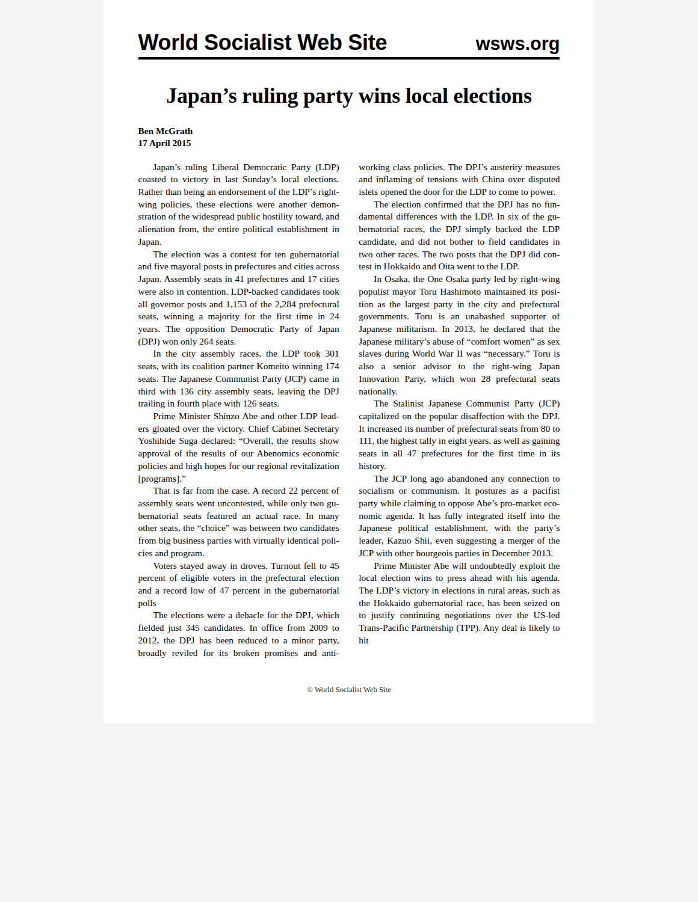World Socialist Web Site
wsws.org
Japan’s ruling party wins local elections
Ben McGrath
17 April 2015
Japan’s ruling Liberal Democratic Party (LDP) coasted to victory in last Sunday’s local elections. Rather than being an endorsement of the LDP’s right-wing policies, these elections were another demonstration of the widespread public hostility toward, and alienation from, the entire political establishment in Japan.
The election was a contest for ten gubernatorial and five mayoral posts in prefectures and cities across Japan. Assembly seats in 41 prefectures and 17 cities were also in contention. LDP-backed candidates took all governor posts and 1,153 of the 2,284 prefectural seats, winning a majority for the first time in 24 years. The opposition Democratic Party of Japan (DPJ) won only 264 seats.
In the city assembly races, the LDP took 301 seats, with its coalition partner Komeito winning 174 seats. The Japanese Communist Party (JCP) came in third with 136 city assembly seats, leaving the DPJ trailing in fourth place with 126 seats.
Prime Minister Shinzo Abe and other LDP leaders gloated over the victory. Chief Cabinet Secretary Yoshihide Suga declared: “Overall, the results show approval of the results of our Abenomics economic policies and high hopes for our regional revitalization [programs].”
That is far from the case. A record 22 percent of assembly seats went uncontested, while only two gubernatorial seats featured an actual race. In many other seats, the “choice” was between two candidates from big business parties with virtually identical policies and program.
Voters stayed away in droves. Turnout fell to 45 percent of eligible voters in the prefectural election and a record low of 47 percent in the gubernatorial polls
The elections were a debacle for the DPJ, which fielded just 345 candidates. In office from 2009 to 2012, the DPJ has been reduced to a minor party, broadly reviled for its broken promises and anti-working class policies. The DPJ’s austerity measures and inflaming of tensions with China over disputed islets opened the door for the LDP to come to power.
The election confirmed that the DPJ has no fundamental differences with the LDP. In six of the gubernatorial races, the DPJ simply backed the LDP candidate, and did not bother to field candidates in two other races. The two posts that the DPJ did contest in Hokkaido and Oita went to the LDP.
In Osaka, the One Osaka party led by right-wing populist mayor Toru Hashimoto maintained its position as the largest party in the city and prefectural governments. Toru is an unabashed supporter of Japanese militarism. In 2013, he declared that the Japanese military’s abuse of “comfort women” as sex slaves during World War II was “necessary.” Toru is also a senior advisor to the right-wing Japan Innovation Party, which won 28 prefectural seats nationally.
The Stalinist Japanese Communist Party (JCP) capitalized on the popular disaffection with the DPJ. It increased its number of prefectural seats from 80 to 111, the highest tally in eight years, as well as gaining seats in all 47 prefectures for the first time in its history.
The JCP long ago abandoned any connection to socialism or communism. It postures as a pacifist party while claiming to oppose Abe’s pro-market economic agenda. It has fully integrated itself into the Japanese political establishment, with the party’s leader, Kazuo Shii, even suggesting a merger of the JCP with other bourgeois parties in December 2013.
Prime Minister Abe will undoubtedly exploit the local election wins to press ahead with his agenda. The LDP’s victory in elections in rural areas, such as the Hokkaido gubernatorial race, has been seized on to justify continuing negotiations over the US-led Trans-Pacific Partnership (TPP). Any deal is likely to hit
© World Socialist Web Site